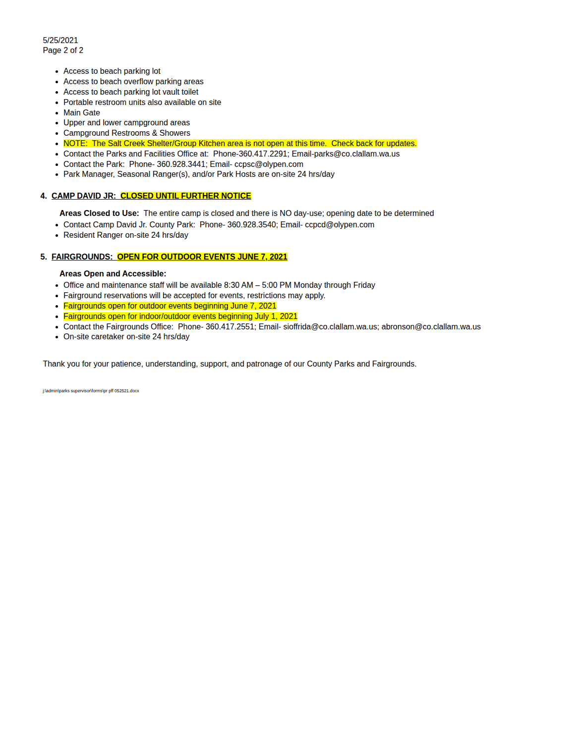5/25/2021
Page 2 of 2
Access to beach parking lot
Access to beach overflow parking areas
Access to beach parking lot vault toilet
Portable restroom units also available on site
Main Gate
Upper and lower campground areas
Campground Restrooms & Showers
NOTE: The Salt Creek Shelter/Group Kitchen area is not open at this time. Check back for updates.
Contact the Parks and Facilities Office at: Phone-360.417.2291; Email-parks@co.clallam.wa.us
Contact the Park: Phone- 360.928.3441; Email- ccpsc@olypen.com
Park Manager, Seasonal Ranger(s), and/or Park Hosts are on-site 24 hrs/day
4. CAMP DAVID JR: CLOSED UNTIL FURTHER NOTICE
Areas Closed to Use: The entire camp is closed and there is NO day-use; opening date to be determined
Contact Camp David Jr. County Park: Phone- 360.928.3540; Email- ccpcd@olypen.com
Resident Ranger on-site 24 hrs/day
5. FAIRGROUNDS: OPEN FOR OUTDOOR EVENTS JUNE 7, 2021
Areas Open and Accessible:
Office and maintenance staff will be available 8:30 AM – 5:00 PM Monday through Friday
Fairground reservations will be accepted for events, restrictions may apply.
Fairgrounds open for outdoor events beginning June 7, 2021
Fairgrounds open for indoor/outdoor events beginning July 1, 2021
Contact the Fairgrounds Office: Phone- 360.417.2551; Email- sioffrida@co.clallam.wa.us; abronson@co.clallam.wa.us
On-site caretaker on-site 24 hrs/day
Thank you for your patience, understanding, support, and patronage of our County Parks and Fairgrounds.
j:\admin\parks supervisor\forms\pr pff 052521.docx